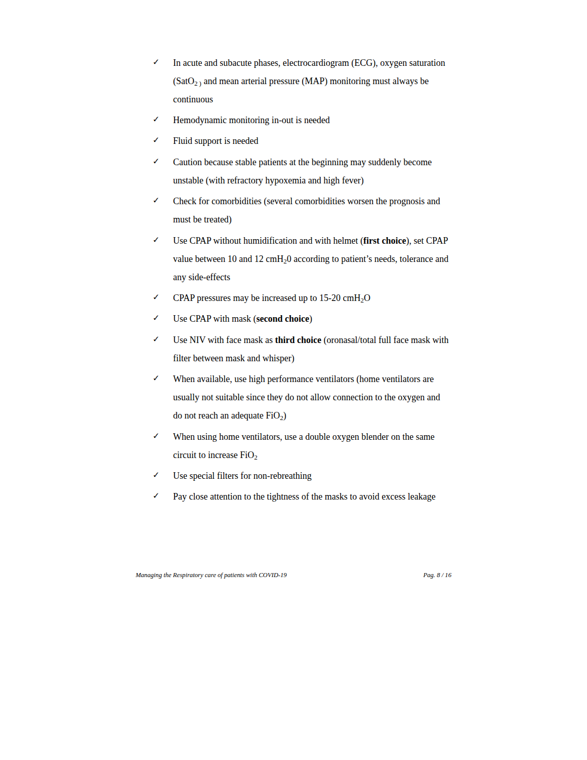In acute and subacute phases, electrocardiogram (ECG), oxygen saturation (SatO2 ) and mean arterial pressure (MAP) monitoring must always be continuous
Hemodynamic monitoring in-out is needed
Fluid support is needed
Caution because stable patients at the beginning may suddenly become unstable (with refractory hypoxemia and high fever)
Check for comorbidities (several comorbidities worsen the prognosis and must be treated)
Use CPAP without humidification and with helmet (first choice), set CPAP value between 10 and 12 cmH20 according to patient’s needs, tolerance and any side-effects
CPAP pressures may be increased up to 15-20 cmH2O
Use CPAP with mask (second choice)
Use NIV with face mask as third choice (oronasal/total full face mask with filter between mask and whisper)
When available, use high performance ventilators (home ventilators are usually not suitable since they do not allow connection to the oxygen and do not reach an adequate FiO2)
When using home ventilators, use a double oxygen blender on the same circuit to increase FiO2
Use special filters for non-rebreathing
Pay close attention to the tightness of the masks to avoid excess leakage
Managing the Respiratory care of patients with COVID-19 Pag. 8 / 16